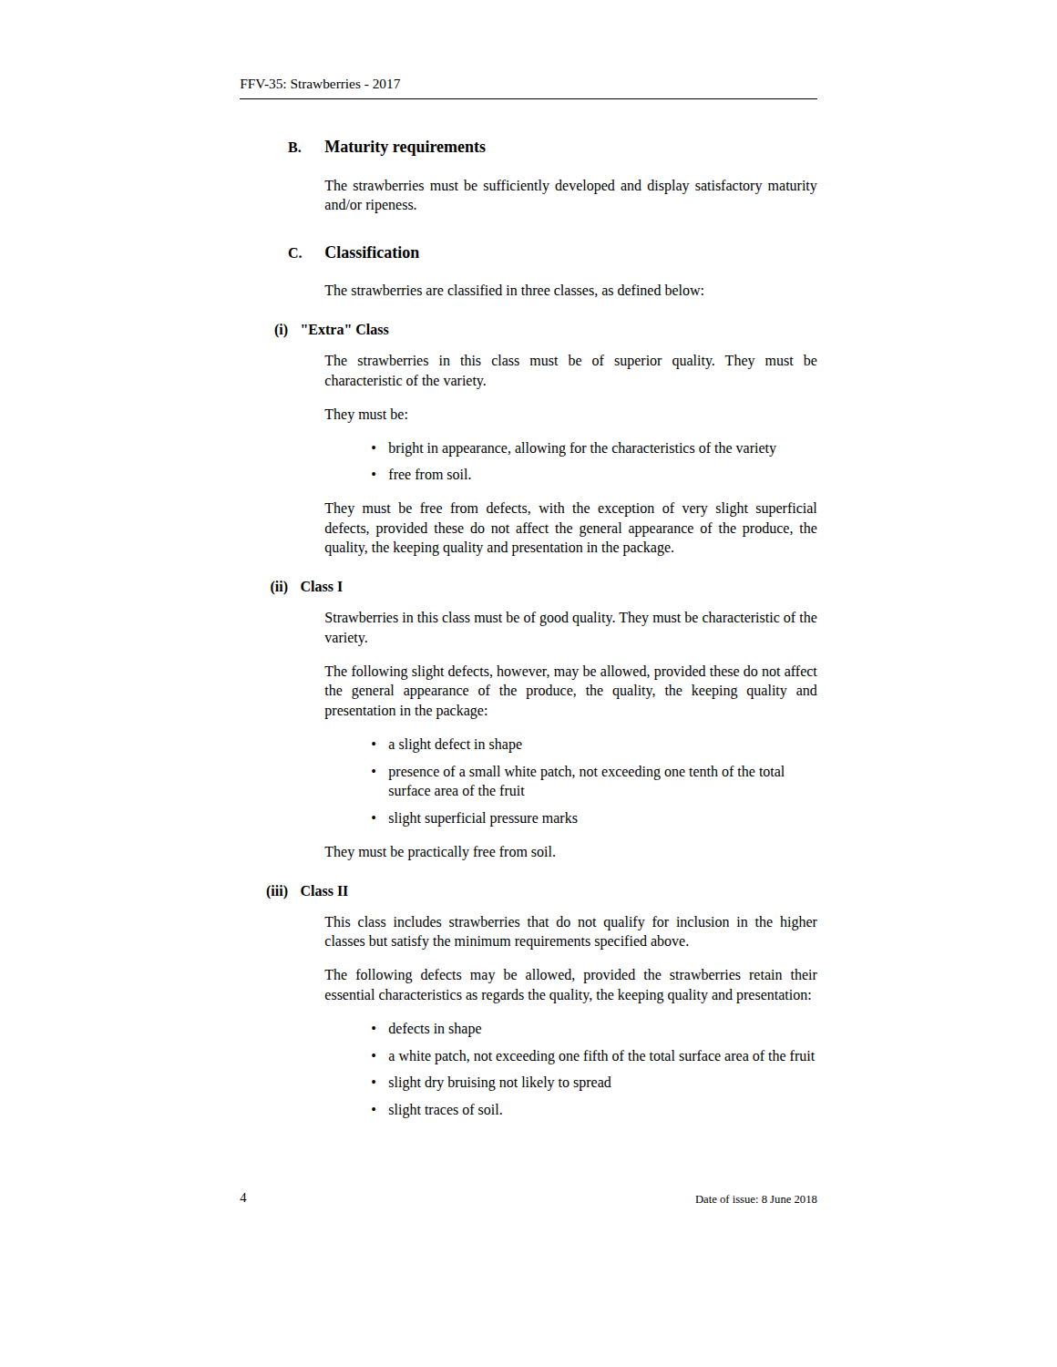FFV-35: Strawberries - 2017
B. Maturity requirements
The strawberries must be sufficiently developed and display satisfactory maturity and/or ripeness.
C. Classification
The strawberries are classified in three classes, as defined below:
(i) "Extra" Class
The strawberries in this class must be of superior quality. They must be characteristic of the variety.
They must be:
bright in appearance, allowing for the characteristics of the variety
free from soil.
They must be free from defects, with the exception of very slight superficial defects, provided these do not affect the general appearance of the produce, the quality, the keeping quality and presentation in the package.
(ii) Class I
Strawberries in this class must be of good quality. They must be characteristic of the variety.
The following slight defects, however, may be allowed, provided these do not affect the general appearance of the produce, the quality, the keeping quality and presentation in the package:
a slight defect in shape
presence of a small white patch, not exceeding one tenth of the total surface area of the fruit
slight superficial pressure marks
They must be practically free from soil.
(iii) Class II
This class includes strawberries that do not qualify for inclusion in the higher classes but satisfy the minimum requirements specified above.
The following defects may be allowed, provided the strawberries retain their essential characteristics as regards the quality, the keeping quality and presentation:
defects in shape
a white patch, not exceeding one fifth of the total surface area of the fruit
slight dry bruising not likely to spread
slight traces of soil.
4 Date of issue: 8 June 2018